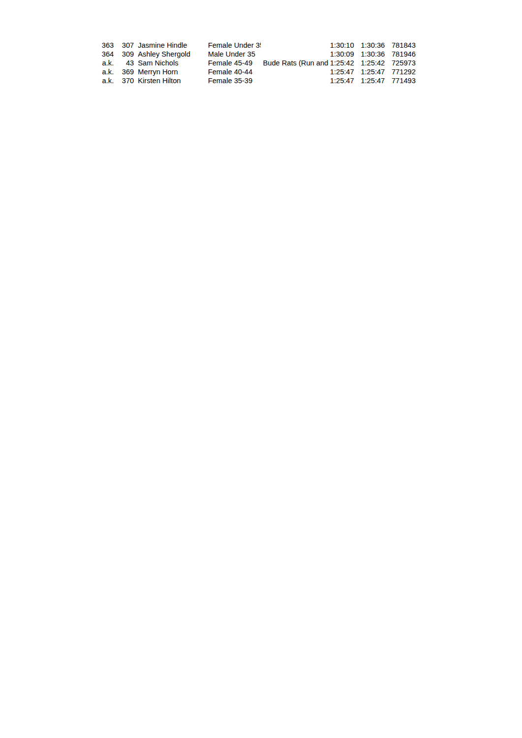| 363 | 307 | Jasmine Hindle | Female Under 35 | | 1:30:10 | 1:30:36 | 781843 |
| 364 | 309 | Ashley Shergold | Male Under 35 | | 1:30:09 | 1:30:36 | 781946 |
| a.k. | 43 | Sam Nichols | Female 45-49 | Bude Rats (Run and Tri) | 1:25:42 | 1:25:42 | 725973 |
| a.k. | 369 | Merryn Horn | Female 40-44 | | 1:25:47 | 1:25:47 | 771292 |
| a.k. | 370 | Kirsten Hilton | Female 35-39 | | 1:25:47 | 1:25:47 | 771493 |